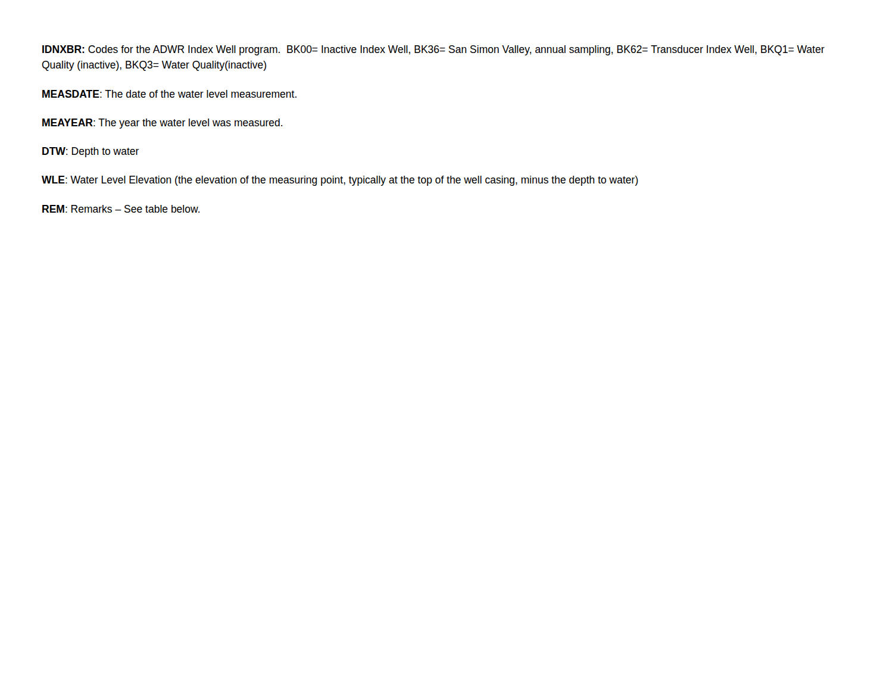IDNXBR: Codes for the ADWR Index Well program. BK00= Inactive Index Well, BK36= San Simon Valley, annual sampling, BK62= Transducer Index Well, BKQ1= Water Quality (inactive), BKQ3= Water Quality(inactive)
MEASDATE: The date of the water level measurement.
MEAYEAR: The year the water level was measured.
DTW: Depth to water
WLE: Water Level Elevation (the elevation of the measuring point, typically at the top of the well casing, minus the depth to water)
REM: Remarks – See table below.